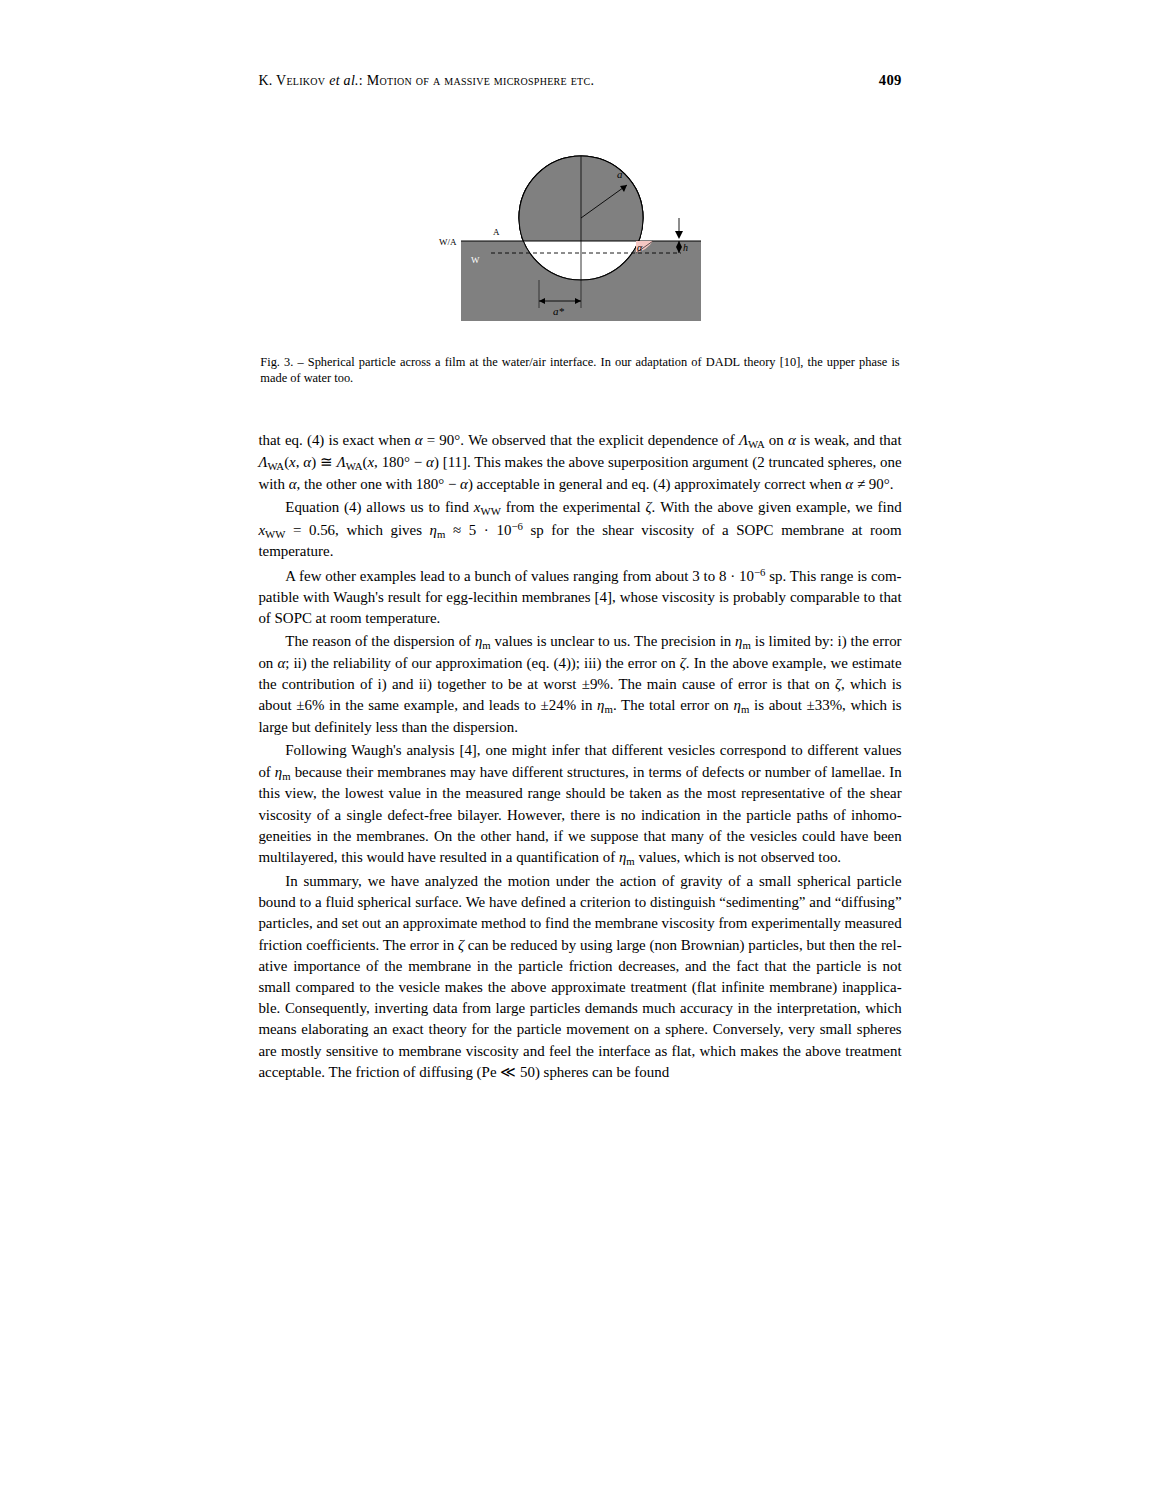K. Velikov et al.: Motion of a massive microsphere etc.
409
a α h a* A W/A W
Fig. 3. – Spherical particle across a film at the water/air interface. In our adaptation of DADL theory [10], the upper phase is made of water too.
that eq. (4) is exact when α = 90°. We observed that the explicit dependence of ΛWA on α is weak, and that ΛWA(x, α) ≅ ΛWA(x, 180° − α) [11]. This makes the above superposition argument (2 truncated spheres, one with α, the other one with 180° − α) acceptable in general and eq. (4) approximately correct when α ≠ 90°.
Equation (4) allows us to find xWW from the experimental ζ. With the above given example, we find xWW = 0.56, which gives ηm ≈ 5 · 10−6 sp for the shear viscosity of a SOPC membrane at room temperature.
A few other examples lead to a bunch of values ranging from about 3 to 8 · 10−6 sp. This range is compatible with Waugh's result for egg-lecithin membranes [4], whose viscosity is probably comparable to that of SOPC at room temperature.
The reason of the dispersion of ηm values is unclear to us. The precision in ηm is limited by: i) the error on α; ii) the reliability of our approximation (eq. (4)); iii) the error on ζ. In the above example, we estimate the contribution of i) and ii) together to be at worst ±9%. The main cause of error is that on ζ, which is about ±6% in the same example, and leads to ±24% in ηm. The total error on ηm is about ±33%, which is large but definitely less than the dispersion.
Following Waugh's analysis [4], one might infer that different vesicles correspond to different values of ηm because their membranes may have different structures, in terms of defects or number of lamellae. In this view, the lowest value in the measured range should be taken as the most representative of the shear viscosity of a single defect-free bilayer. However, there is no indication in the particle paths of inhomogeneities in the membranes. On the other hand, if we suppose that many of the vesicles could have been multilayered, this would have resulted in a quantification of ηm values, which is not observed too.
In summary, we have analyzed the motion under the action of gravity of a small spherical particle bound to a fluid spherical surface. We have defined a criterion to distinguish “sedimenting” and “diffusing” particles, and set out an approximate method to find the membrane viscosity from experimentally measured friction coefficients. The error in ζ can be reduced by using large (non Brownian) particles, but then the relative importance of the membrane in the particle friction decreases, and the fact that the particle is not small compared to the vesicle makes the above approximate treatment (flat infinite membrane) inapplicable. Consequently, inverting data from large particles demands much accuracy in the interpretation, which means elaborating an exact theory for the particle movement on a sphere. Conversely, very small spheres are mostly sensitive to membrane viscosity and feel the interface as flat, which makes the above treatment acceptable. The friction of diffusing (Pe ≪ 50) spheres can be found